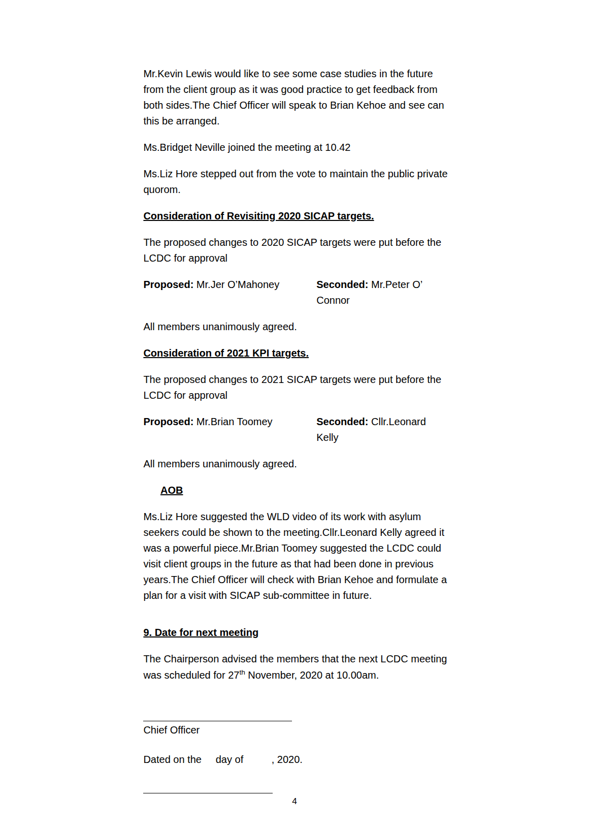Mr.Kevin Lewis would like to see some case studies in the future from the client group as it was good practice to get feedback from both sides.The Chief Officer will speak to Brian Kehoe and see can this be arranged.
Ms.Bridget Neville joined the meeting at 10.42
Ms.Liz Hore stepped out from the vote to maintain the public private quorom.
Consideration of Revisiting 2020 SICAP targets.
The proposed changes to 2020 SICAP targets were put before the LCDC for approval
Proposed: Mr.Jer O’Mahoney Seconded: Mr.Peter O’ Connor
All members unanimously agreed.
Consideration of 2021 KPI targets.
The proposed changes to 2021 SICAP targets were put before the LCDC for approval
Proposed: Mr.Brian Toomey Seconded: Cllr.Leonard Kelly
All members unanimously agreed.
AOB
Ms.Liz Hore suggested the WLD video of its work with asylum seekers could be shown to the meeting.Cllr.Leonard Kelly agreed it was a powerful piece.Mr.Brian Toomey suggested the LCDC could visit client groups in the future as that had been done in previous years.The Chief Officer will check with Brian Kehoe and formulate a plan for a visit with SICAP sub-committee in future.
9. Date for next meeting
The Chairperson advised the members that the next LCDC meeting was scheduled for 27th November, 2020 at 10.00am.
Chief Officer
Dated on the day of , 2020.
4